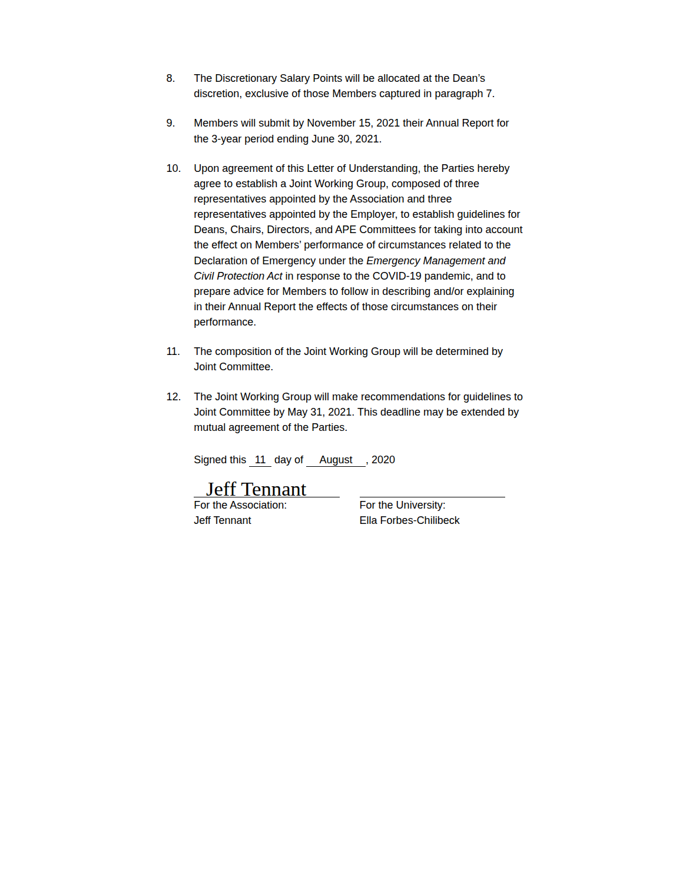8. The Discretionary Salary Points will be allocated at the Dean’s discretion, exclusive of those Members captured in paragraph 7.
9. Members will submit by November 15, 2021 their Annual Report for the 3-year period ending June 30, 2021.
10. Upon agreement of this Letter of Understanding, the Parties hereby agree to establish a Joint Working Group, composed of three representatives appointed by the Association and three representatives appointed by the Employer, to establish guidelines for Deans, Chairs, Directors, and APE Committees for taking into account the effect on Members’ performance of circumstances related to the Declaration of Emergency under the Emergency Management and Civil Protection Act in response to the COVID-19 pandemic, and to prepare advice for Members to follow in describing and/or explaining in their Annual Report the effects of those circumstances on their performance.
11. The composition of the Joint Working Group will be determined by Joint Committee.
12. The Joint Working Group will make recommendations for guidelines to Joint Committee by May 31, 2021. This deadline may be extended by mutual agreement of the Parties.
Signed this 11 day of August, 2020
| Jeff Tennant | |
| For the Association: | For the University: |
| Jeff Tennant | Ella Forbes-Chilibeck |